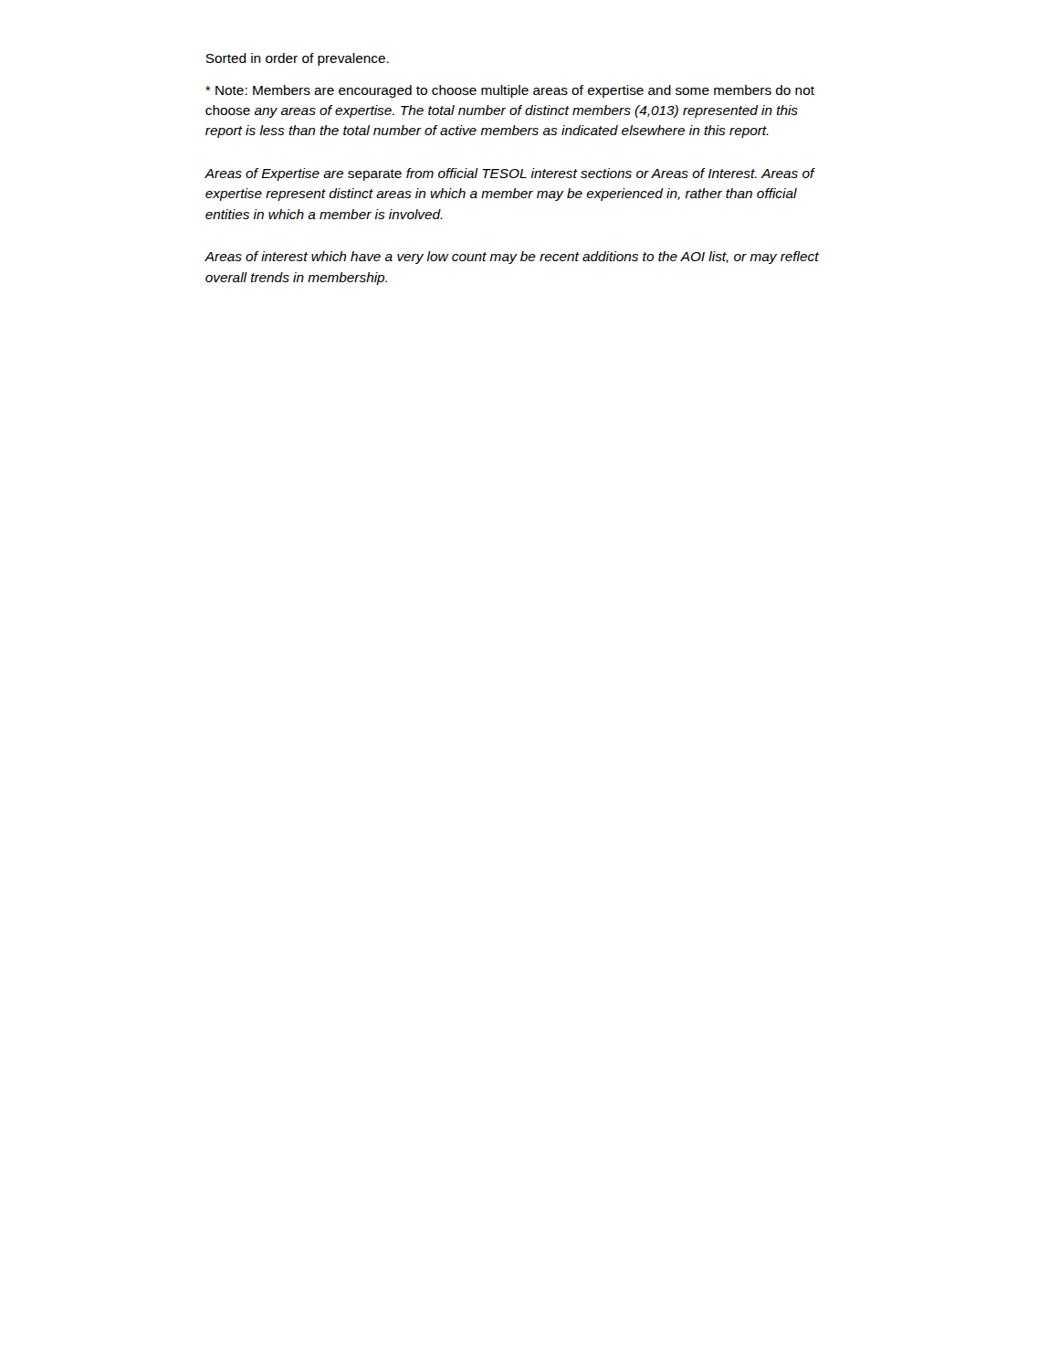Sorted in order of prevalence.
* Note: Members are encouraged to choose multiple areas of expertise and some members do not choose any areas of expertise. The total number of distinct members (4,013) represented in this report is less than the total number of active members as indicated elsewhere in this report.
Areas of Expertise are separate from official TESOL interest sections or Areas of Interest. Areas of expertise represent distinct areas in which a member may be experienced in, rather than official entities in which a member is involved.
Areas of interest which have a very low count may be recent additions to the AOI list, or may reflect overall trends in membership.